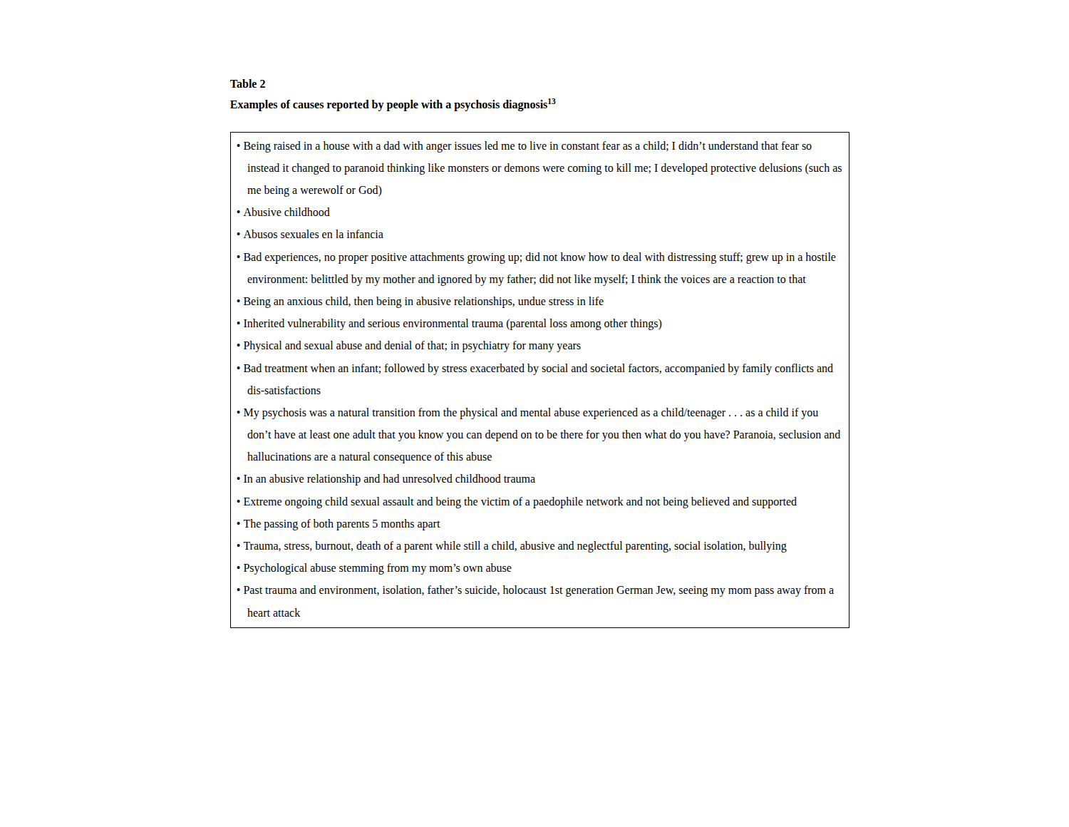Table 2
Examples of causes reported by people with a psychosis diagnosis13
Being raised in a house with a dad with anger issues led me to live in constant fear as a child; I didn’t understand that fear so instead it changed to paranoid thinking like monsters or demons were coming to kill me; I developed protective delusions (such as me being a werewolf or God)
Abusive childhood
Abusos sexuales en la infancia
Bad experiences, no proper positive attachments growing up; did not know how to deal with distressing stuff; grew up in a hostile environment: belittled by my mother and ignored by my father; did not like myself; I think the voices are a reaction to that
Being an anxious child, then being in abusive relationships, undue stress in life
Inherited vulnerability and serious environmental trauma (parental loss among other things)
Physical and sexual abuse and denial of that; in psychiatry for many years
Bad treatment when an infant; followed by stress exacerbated by social and societal factors, accompanied by family conflicts and dis-satisfactions
My psychosis was a natural transition from the physical and mental abuse experienced as a child/teenager . . . as a child if you don’t have at least one adult that you know you can depend on to be there for you then what do you have? Paranoia, seclusion and hallucinations are a natural consequence of this abuse
In an abusive relationship and had unresolved childhood trauma
Extreme ongoing child sexual assault and being the victim of a paedophile network and not being believed and supported
The passing of both parents 5 months apart
Trauma, stress, burnout, death of a parent while still a child, abusive and neglectful parenting, social isolation, bullying
Psychological abuse stemming from my mom’s own abuse
Past trauma and environment, isolation, father’s suicide, holocaust 1st generation German Jew, seeing my mom pass away from a heart attack